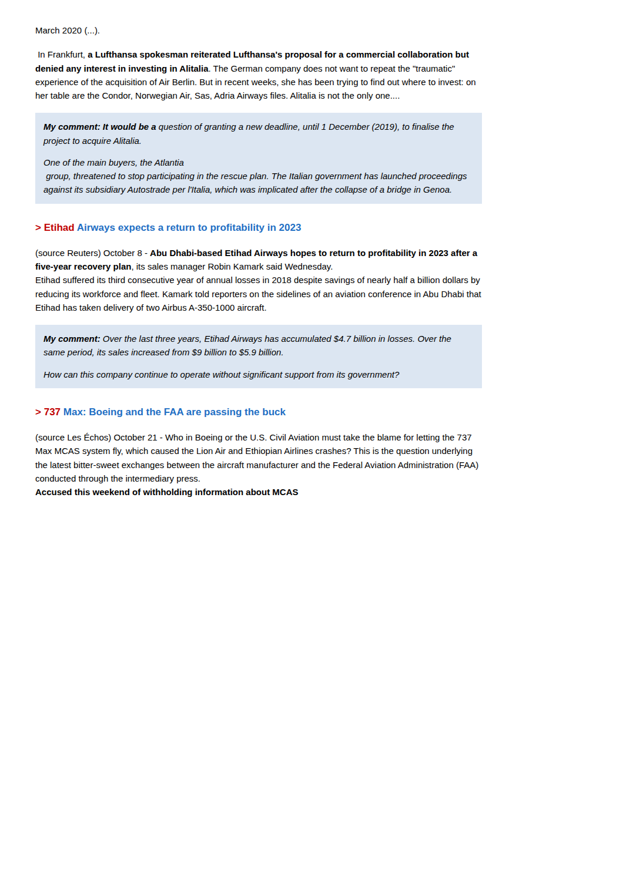March 2020 (...).
In Frankfurt, a Lufthansa spokesman reiterated Lufthansa's proposal for a commercial collaboration but denied any interest in investing in Alitalia. The German company does not want to repeat the "traumatic" experience of the acquisition of Air Berlin. But in recent weeks, she has been trying to find out where to invest: on her table are the Condor, Norwegian Air, Sas, Adria Airways files. Alitalia is not the only one....
My comment: It would be a question of granting a new deadline, until 1 December (2019), to finalise the project to acquire Alitalia.
One of the main buyers, the Atlantia
group, threatened to stop participating in the rescue plan. The Italian government has launched proceedings against its subsidiary Autostrade per l'Italia, which was implicated after the collapse of a bridge in Genoa.
> Etihad Airways expects a return to profitability in 2023
(source Reuters) October 8 - Abu Dhabi-based Etihad Airways hopes to return to profitability in 2023 after a five-year recovery plan, its sales manager Robin Kamark said Wednesday.
Etihad suffered its third consecutive year of annual losses in 2018 despite savings of nearly half a billion dollars by reducing its workforce and fleet. Kamark told reporters on the sidelines of an aviation conference in Abu Dhabi that Etihad has taken delivery of two Airbus A-350-1000 aircraft.
My comment: Over the last three years, Etihad Airways has accumulated $4.7 billion in losses. Over the same period, its sales increased from $9 billion to $5.9 billion.
How can this company continue to operate without significant support from its government?
> 737 Max: Boeing and the FAA are passing the buck
(source Les Échos) October 21 - Who in Boeing or the U.S. Civil Aviation must take the blame for letting the 737 Max MCAS system fly, which caused the Lion Air and Ethiopian Airlines crashes? This is the question underlying the latest bitter-sweet exchanges between the aircraft manufacturer and the Federal Aviation Administration (FAA) conducted through the intermediary press.
Accused this weekend of withholding information about MCAS